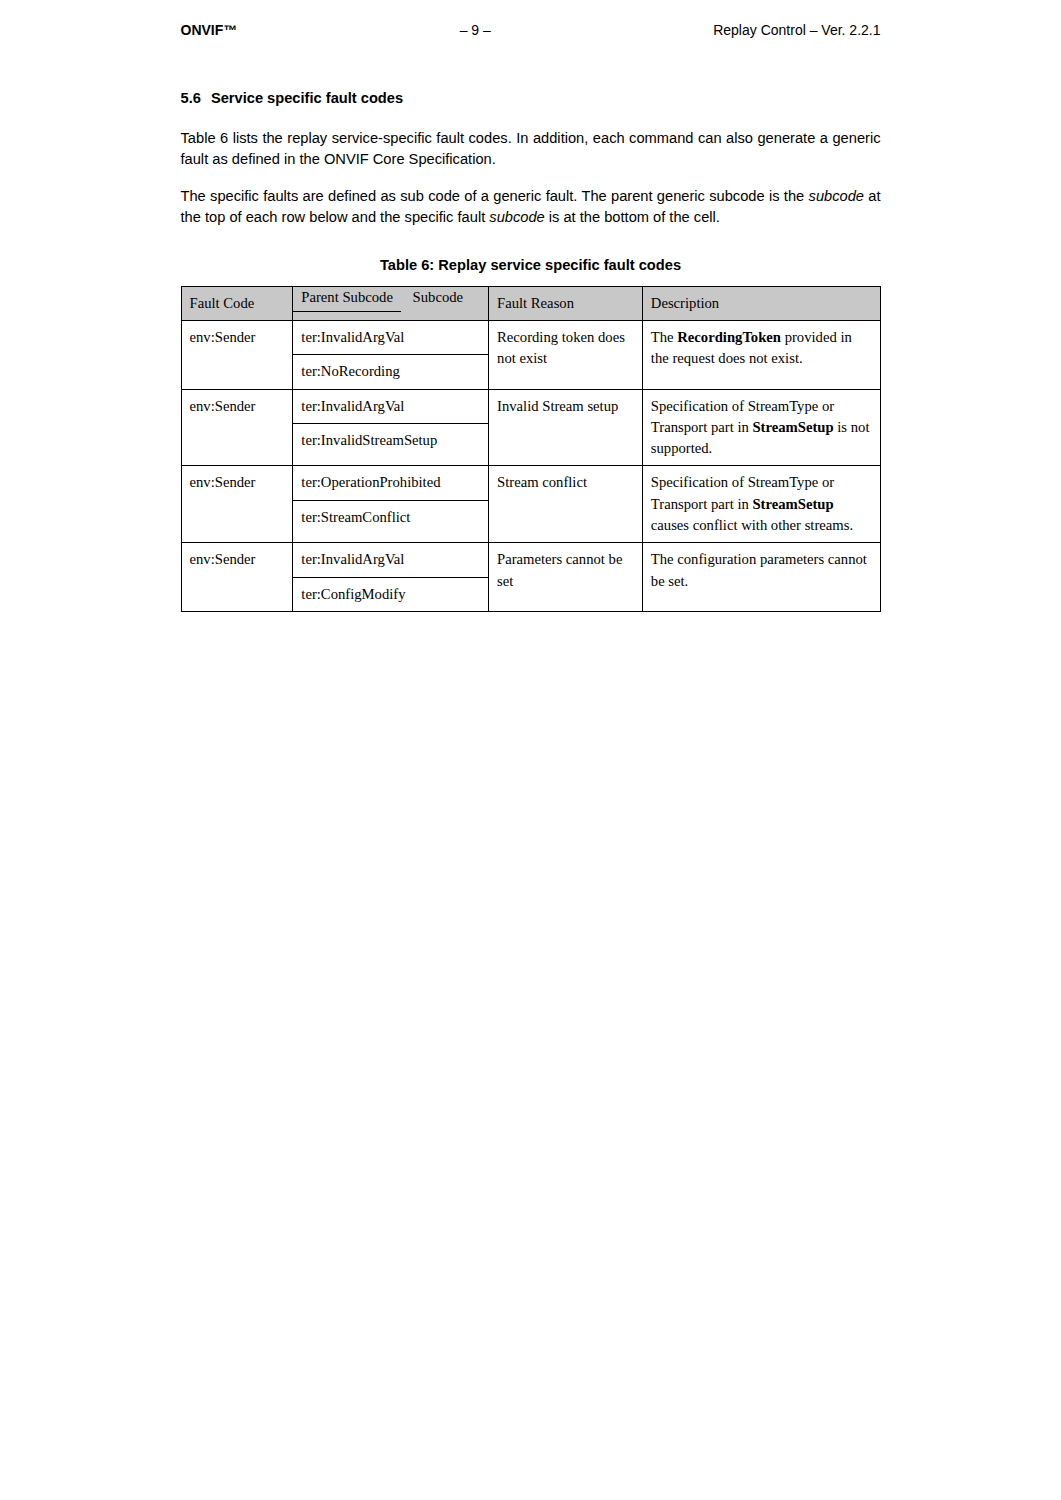ONVIF™
– 9 –
Replay Control – Ver. 2.2.1
5.6 Service specific fault codes
Table 6 lists the replay service-specific fault codes. In addition, each command can also generate a generic fault as defined in the ONVIF Core Specification.
The specific faults are defined as sub code of a generic fault. The parent generic subcode is the subcode at the top of each row below and the specific fault subcode is at the bottom of the cell.
Table 6: Replay service specific fault codes
| Fault Code | Parent Subcode Subcode | Fault Reason | Description |
| --- | --- | --- | --- |
| env:Sender | ter:InvalidArgVal ter:NoRecording | Recording token does not exist | The RecordingToken provided in the request does not exist. |
| env:Sender | ter:InvalidArgVal ter:InvalidStreamSetup | Invalid Stream setup | Specification of StreamType or Transport part in StreamSetup is not supported. |
| env:Sender | ter:OperationProhibited ter:StreamConflict | Stream conflict | Specification of StreamType or Transport part in StreamSetup causes conflict with other streams. |
| env:Sender | ter:InvalidArgVal ter:ConfigModify | Parameters cannot be set | The configuration parameters cannot be set. |